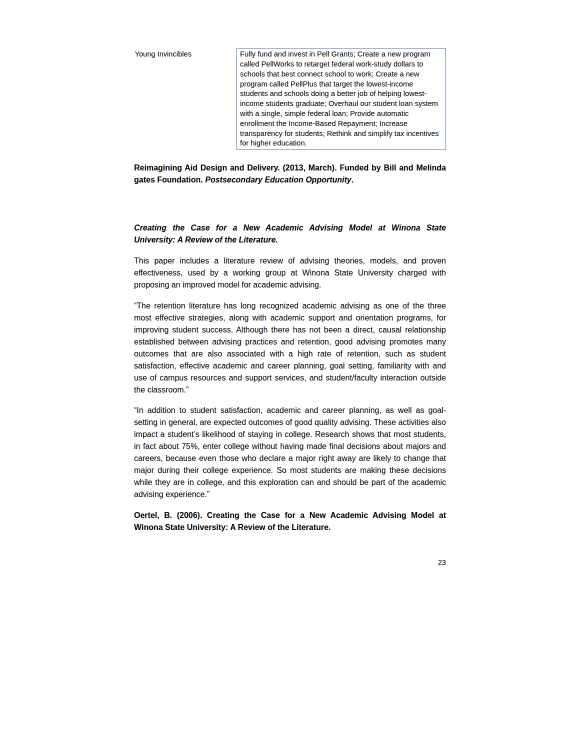| Young Invincibles | Fully fund and invest in Pell Grants; Create a new program called PellWorks to retarget federal work-study dollars to schools that best connect school to work; Create a new program called PellPlus that target the lowest-income students and schools doing a better job of helping lowest-income students graduate; Overhaul our student loan system with a single, simple federal loan; Provide automatic enrollment the Income-Based Repayment; Increase transparency for students; Rethink and simplify tax incentives for higher education. |
Reimagining Aid Design and Delivery. (2013, March). Funded by Bill and Melinda gates Foundation. Postsecondary Education Opportunity.
Creating the Case for a New Academic Advising Model at Winona State University: A Review of the Literature.
This paper includes a literature review of advising theories, models, and proven effectiveness, used by a working group at Winona State University charged with proposing an improved model for academic advising.
“The retention literature has long recognized academic advising as one of the three most effective strategies, along with academic support and orientation programs, for improving student success. Although there has not been a direct, causal relationship established between advising practices and retention, good advising promotes many outcomes that are also associated with a high rate of retention, such as student satisfaction, effective academic and career planning, goal setting, familiarity with and use of campus resources and support services, and student/faculty interaction outside the classroom.”
“In addition to student satisfaction, academic and career planning, as well as goal-setting in general, are expected outcomes of good quality advising. These activities also impact a student’s likelihood of staying in college. Research shows that most students, in fact about 75%, enter college without having made final decisions about majors and careers, because even those who declare a major right away are likely to change that major during their college experience. So most students are making these decisions while they are in college, and this exploration can and should be part of the academic advising experience.”
Oertel, B. (2006). Creating the Case for a New Academic Advising Model at Winona State University: A Review of the Literature.
23